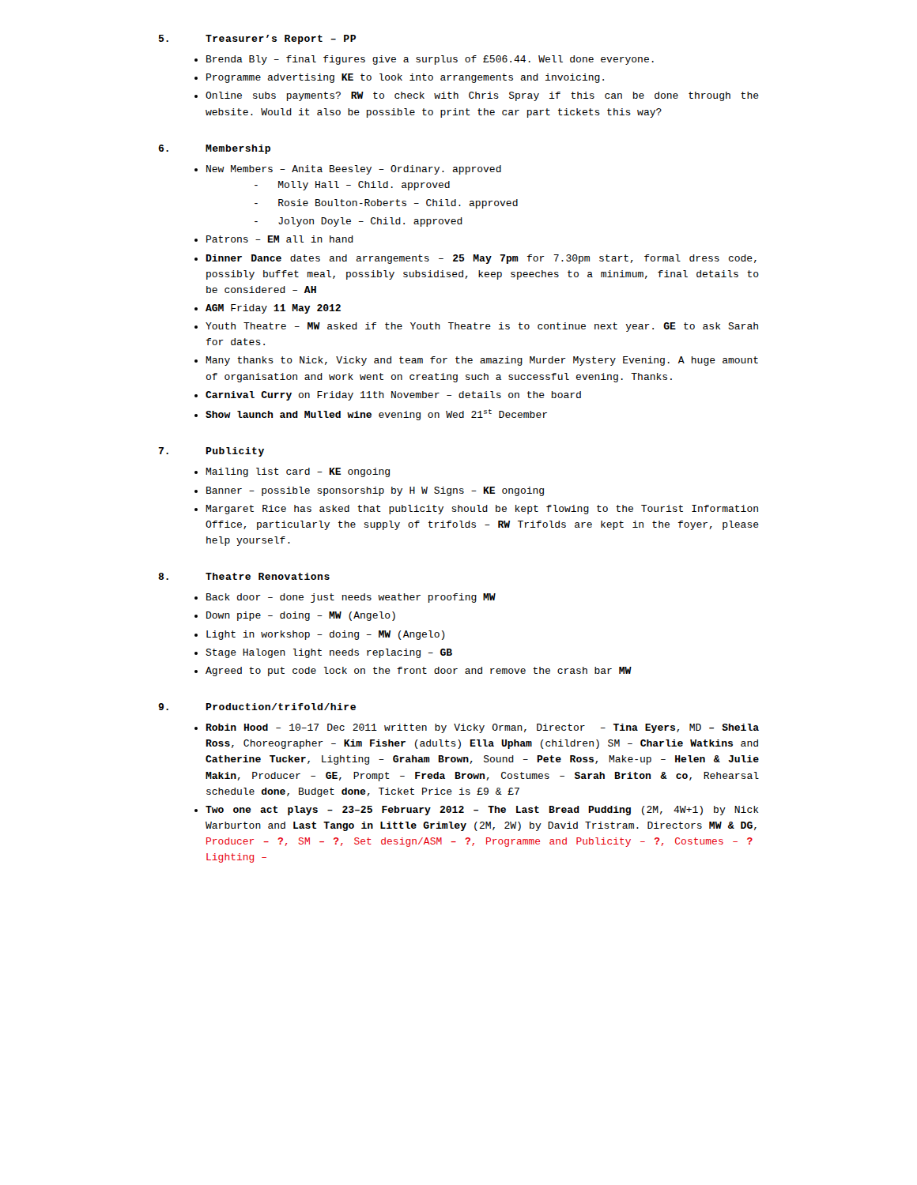5. Treasurer’s Report – PP
Brenda Bly – final figures give a surplus of £506.44. Well done everyone.
Programme advertising KE to look into arrangements and invoicing.
Online subs payments? RW to check with Chris Spray if this can be done through the website. Would it also be possible to print the car part tickets this way?
6. Membership
New Members – Anita Beesley – Ordinary. approved
Molly Hall – Child. approved
Rosie Boulton-Roberts – Child. approved
Jolyon Doyle – Child. approved
Patrons – EM all in hand
Dinner Dance dates and arrangements – 25 May 7pm for 7.30pm start, formal dress code, possibly buffet meal, possibly subsidised, keep speeches to a minimum, final details to be considered – AH
AGM Friday 11 May 2012
Youth Theatre – MW asked if the Youth Theatre is to continue next year. GE to ask Sarah for dates.
Many thanks to Nick, Vicky and team for the amazing Murder Mystery Evening. A huge amount of organisation and work went on creating such a successful evening. Thanks.
Carnival Curry on Friday 11th November – details on the board
Show launch and Mulled wine evening on Wed 21st December
7. Publicity
Mailing list card – KE ongoing
Banner – possible sponsorship by H W Signs – KE ongoing
Margaret Rice has asked that publicity should be kept flowing to the Tourist Information Office, particularly the supply of trifolds – RW Trifolds are kept in the foyer, please help yourself.
8. Theatre Renovations
Back door – done just needs weather proofing MW
Down pipe – doing – MW (Angelo)
Light in workshop – doing – MW (Angelo)
Stage Halogen light needs replacing – GB
Agreed to put code lock on the front door and remove the crash bar MW
9. Production/trifold/hire
Robin Hood – 10–17 Dec 2011 written by Vicky Orman, Director – Tina Eyers, MD – Sheila Ross, Choreographer – Kim Fisher (adults) Ella Upham (children) SM – Charlie Watkins and Catherine Tucker, Lighting – Graham Brown, Sound – Pete Ross, Make-up – Helen & Julie Makin, Producer – GE, Prompt – Freda Brown, Costumes – Sarah Briton & co, Rehearsal schedule done, Budget done, Ticket Price is £9 & £7
Two one act plays – 23–25 February 2012 – The Last Bread Pudding (2M, 4W+1) by Nick Warburton and Last Tango in Little Grimley (2M, 2W) by David Tristram. Directors MW & DG, Producer – ?, SM – ?, Set design/ASM – ?, Programme and Publicity – ?, Costumes – ? Lighting –